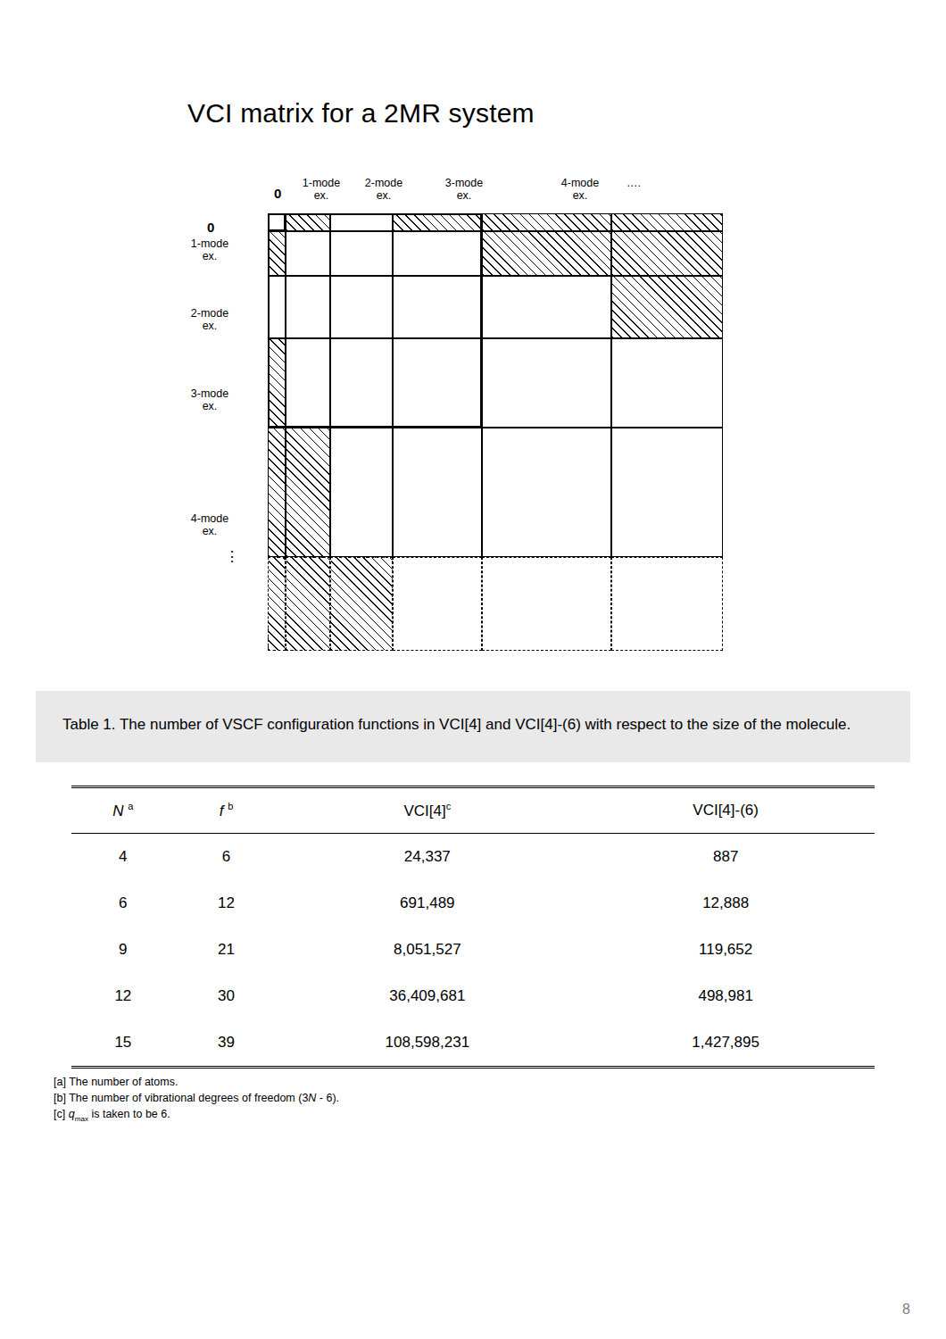VCI matrix for a 2MR system
0
1-mode
ex.
2-mode
ex.
3-mode
ex.
4-mode
ex.
….
0
1-mode
ex.
2-mode
ex.
3-mode
ex.
4-mode
ex.
⋮
Table 1. The number of VSCF configuration functions in VCI[4] and VCI[4]-(6) with respect to the size of the molecule.
| N a | f b | VCI[4] c | VCI[4]-(6) |
| --- | --- | --- | --- |
| 4 | 6 | 24,337 | 887 |
| 6 | 12 | 691,489 | 12,888 |
| 9 | 21 | 8,051,527 | 119,652 |
| 12 | 30 | 36,409,681 | 498,981 |
| 15 | 39 | 108,598,231 | 1,427,895 |
[a] The number of atoms.
[b] The number of vibrational degrees of freedom (3N - 6).
[c] qmax is taken to be 6.
8